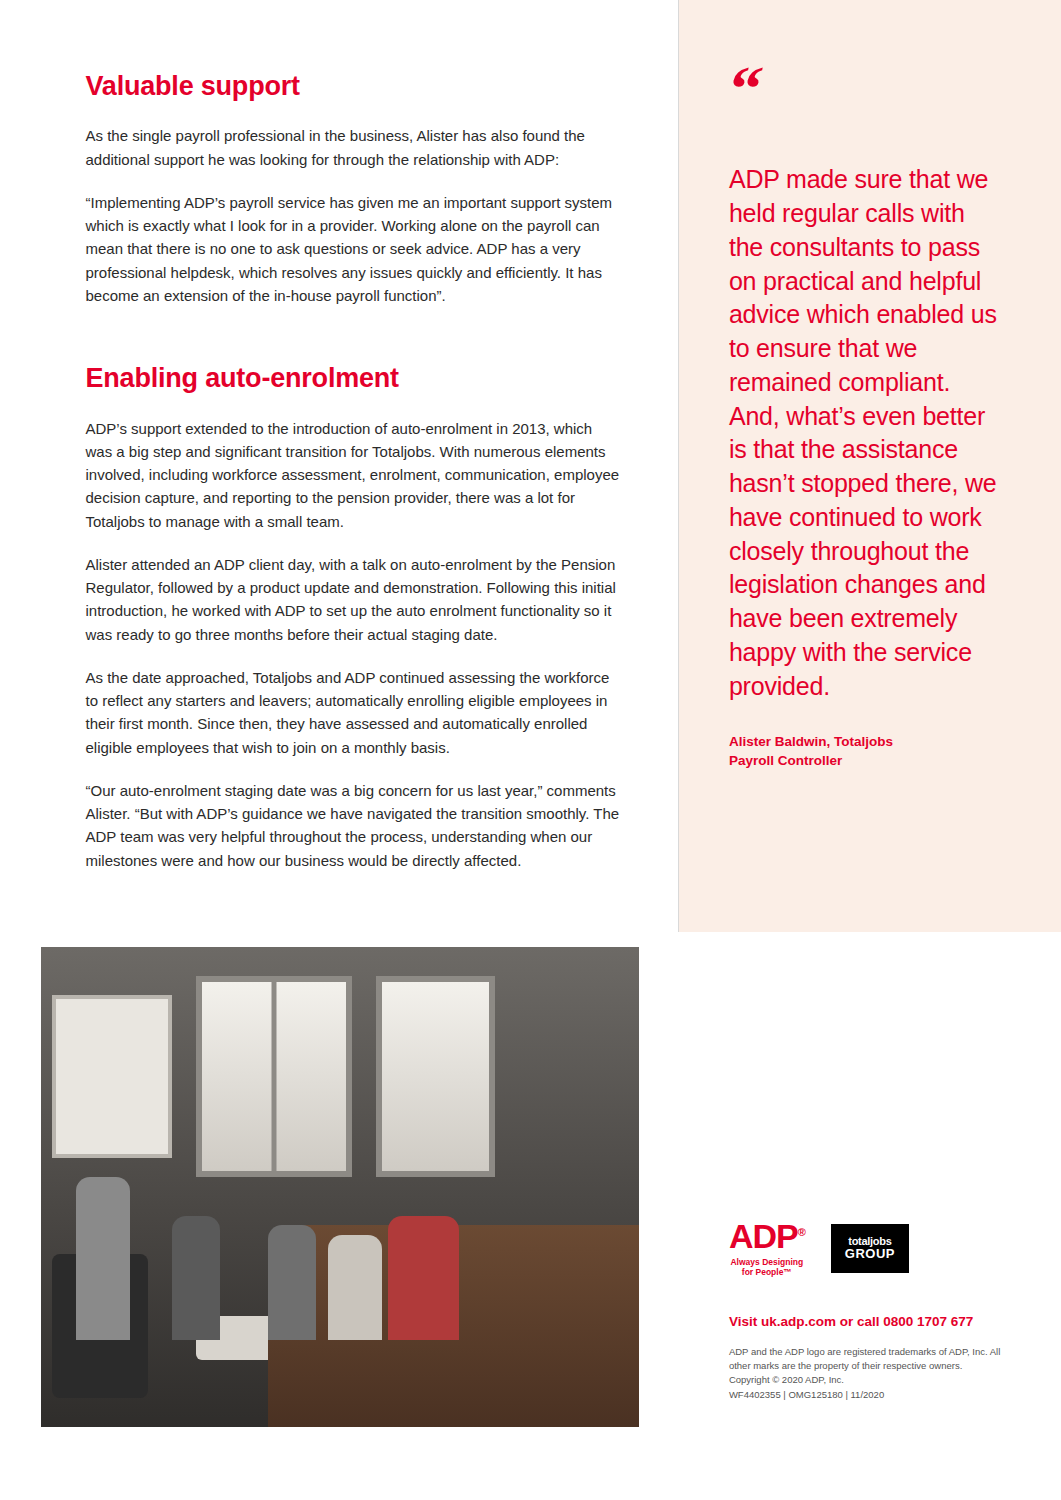Valuable support
As the single payroll professional in the business, Alister has also found the additional support he was looking for through the relationship with ADP:
“Implementing ADP’s payroll service has given me an important support system which is exactly what I look for in a provider. Working alone on the payroll can mean that there is no one to ask questions or seek advice. ADP has a very professional helpdesk, which resolves any issues quickly and efficiently. It has become an extension of the in-house payroll function”.
Enabling auto-enrolment
ADP’s support extended to the introduction of auto-enrolment in 2013, which was a big step and significant transition for Totaljobs. With numerous elements involved, including workforce assessment, enrolment, communication, employee decision capture, and reporting to the pension provider, there was a lot for Totaljobs to manage with a small team.
Alister attended an ADP client day, with a talk on auto-enrolment by the Pension Regulator, followed by a product update and demonstration. Following this initial introduction, he worked with ADP to set up the auto enrolment functionality so it was ready to go three months before their actual staging date.
As the date approached, Totaljobs and ADP continued assessing the workforce to reflect any starters and leavers; automatically enrolling eligible employees in their first month. Since then, they have assessed and automatically enrolled eligible employees that wish to join on a monthly basis.
“Our auto-enrolment staging date was a big concern for us last year,” comments Alister. “But with ADP’s guidance we have navigated the transition smoothly. The ADP team was very helpful throughout the process, understanding when our milestones were and how our business would be directly affected.
“
ADP made sure that we held regular calls with the consultants to pass on practical and helpful advice which enabled us to ensure that we remained compliant. And, what’s even better is that the assistance hasn’t stopped there, we have continued to work closely throughout the legislation changes and have been extremely happy with the service provided.
Alister Baldwin, Totaljobs
Payroll Controller
ADP®
Always Designing
for People™
totaljobs GROUP
Visit uk.adp.com or call 0800 1707 677
ADP and the ADP logo are registered trademarks of ADP, Inc. All other marks are the property of their respective owners. Copyright © 2020 ADP, Inc.
WF4402355 | OMG125180 | 11/2020